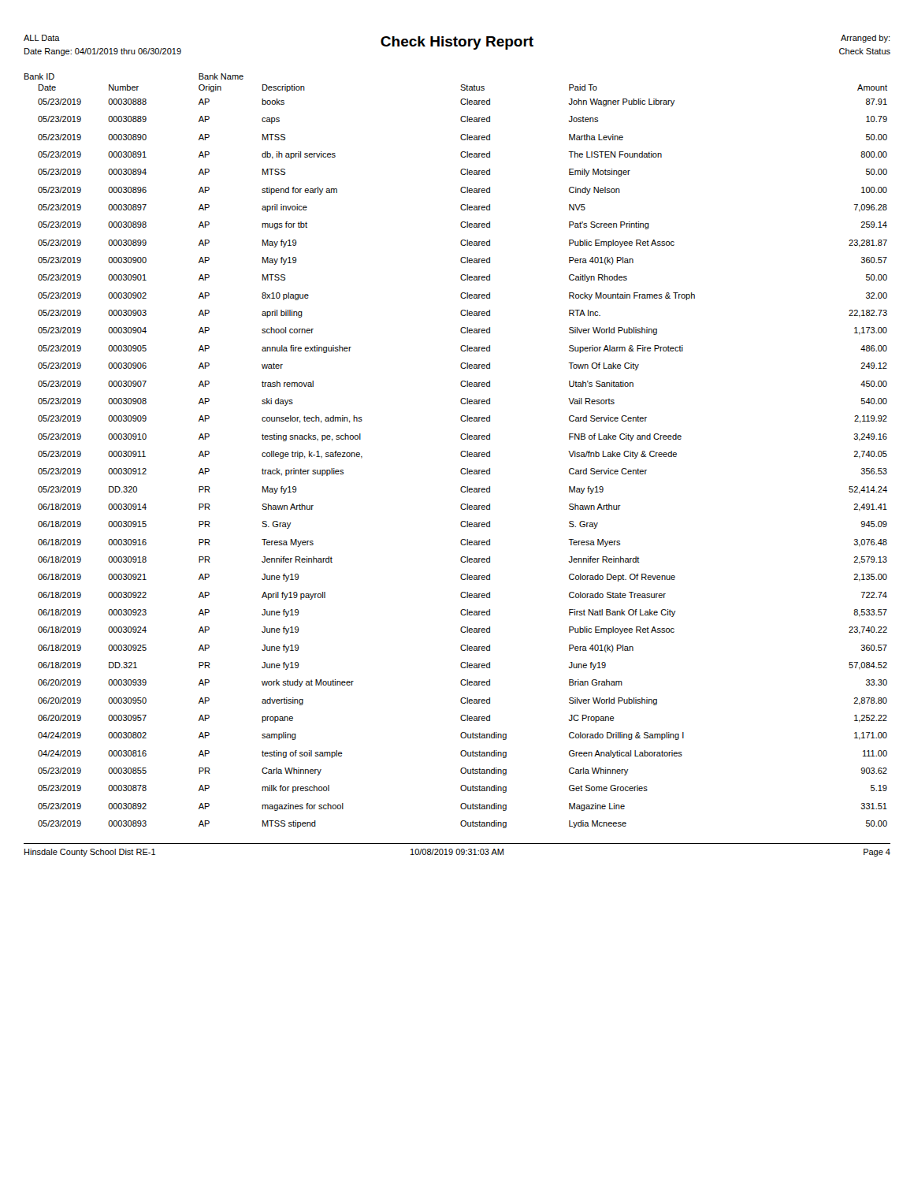ALL Data
Date Range: 04/01/2019 thru 06/30/2019
Check History Report
Arranged by:
Check Status
| Bank ID | Bank Name |
| --- | --- |
| Date | Number | Origin | Description | Status | Paid To | Amount |
| 05/23/2019 | 00030888 | AP | books | Cleared | John Wagner Public Library | 87.91 |
| 05/23/2019 | 00030889 | AP | caps | Cleared | Jostens | 10.79 |
| 05/23/2019 | 00030890 | AP | MTSS | Cleared | Martha Levine | 50.00 |
| 05/23/2019 | 00030891 | AP | db, ih april services | Cleared | The LISTEN Foundation | 800.00 |
| 05/23/2019 | 00030894 | AP | MTSS | Cleared | Emily Motsinger | 50.00 |
| 05/23/2019 | 00030896 | AP | stipend for early am | Cleared | Cindy Nelson | 100.00 |
| 05/23/2019 | 00030897 | AP | april invoice | Cleared | NV5 | 7,096.28 |
| 05/23/2019 | 00030898 | AP | mugs for tbt | Cleared | Pat's Screen Printing | 259.14 |
| 05/23/2019 | 00030899 | AP | May fy19 | Cleared | Public Employee Ret Assoc | 23,281.87 |
| 05/23/2019 | 00030900 | AP | May fy19 | Cleared | Pera 401(k) Plan | 360.57 |
| 05/23/2019 | 00030901 | AP | MTSS | Cleared | Caitlyn Rhodes | 50.00 |
| 05/23/2019 | 00030902 | AP | 8x10 plague | Cleared | Rocky Mountain Frames & Troph | 32.00 |
| 05/23/2019 | 00030903 | AP | april billing | Cleared | RTA Inc. | 22,182.73 |
| 05/23/2019 | 00030904 | AP | school corner | Cleared | Silver World Publishing | 1,173.00 |
| 05/23/2019 | 00030905 | AP | annula fire extinguisher | Cleared | Superior Alarm & Fire Protecti | 486.00 |
| 05/23/2019 | 00030906 | AP | water | Cleared | Town Of Lake City | 249.12 |
| 05/23/2019 | 00030907 | AP | trash removal | Cleared | Utah's Sanitation | 450.00 |
| 05/23/2019 | 00030908 | AP | ski days | Cleared | Vail Resorts | 540.00 |
| 05/23/2019 | 00030909 | AP | counselor, tech, admin, hs | Cleared | Card Service Center | 2,119.92 |
| 05/23/2019 | 00030910 | AP | testing snacks, pe, school | Cleared | FNB of Lake City and Creede | 3,249.16 |
| 05/23/2019 | 00030911 | AP | college trip, k-1, safezone, | Cleared | Visa/fnb Lake City & Creede | 2,740.05 |
| 05/23/2019 | 00030912 | AP | track, printer supplies | Cleared | Card Service Center | 356.53 |
| 05/23/2019 | DD.320 | PR | May fy19 | Cleared | May fy19 | 52,414.24 |
| 06/18/2019 | 00030914 | PR | Shawn Arthur | Cleared | Shawn Arthur | 2,491.41 |
| 06/18/2019 | 00030915 | PR | S. Gray | Cleared | S. Gray | 945.09 |
| 06/18/2019 | 00030916 | PR | Teresa Myers | Cleared | Teresa Myers | 3,076.48 |
| 06/18/2019 | 00030918 | PR | Jennifer Reinhardt | Cleared | Jennifer Reinhardt | 2,579.13 |
| 06/18/2019 | 00030921 | AP | June fy19 | Cleared | Colorado Dept. Of Revenue | 2,135.00 |
| 06/18/2019 | 00030922 | AP | April fy19 payroll | Cleared | Colorado State Treasurer | 722.74 |
| 06/18/2019 | 00030923 | AP | June fy19 | Cleared | First Natl Bank Of Lake City | 8,533.57 |
| 06/18/2019 | 00030924 | AP | June fy19 | Cleared | Public Employee Ret Assoc | 23,740.22 |
| 06/18/2019 | 00030925 | AP | June fy19 | Cleared | Pera 401(k) Plan | 360.57 |
| 06/18/2019 | DD.321 | PR | June fy19 | Cleared | June fy19 | 57,084.52 |
| 06/20/2019 | 00030939 | AP | work study at Moutineer | Cleared | Brian Graham | 33.30 |
| 06/20/2019 | 00030950 | AP | advertising | Cleared | Silver World Publishing | 2,878.80 |
| 06/20/2019 | 00030957 | AP | propane | Cleared | JC Propane | 1,252.22 |
| 04/24/2019 | 00030802 | AP | sampling | Outstanding | Colorado Drilling & Sampling I | 1,171.00 |
| 04/24/2019 | 00030816 | AP | testing of soil sample | Outstanding | Green Analytical Laboratories | 111.00 |
| 05/23/2019 | 00030855 | PR | Carla Whinnery | Outstanding | Carla Whinnery | 903.62 |
| 05/23/2019 | 00030878 | AP | milk for preschool | Outstanding | Get Some Groceries | 5.19 |
| 05/23/2019 | 00030892 | AP | magazines for school | Outstanding | Magazine Line | 331.51 |
| 05/23/2019 | 00030893 | AP | MTSS stipend | Outstanding | Lydia Mcneese | 50.00 |
Hinsdale County School Dist RE-1 10/08/2019 09:31:03 AM Page 4